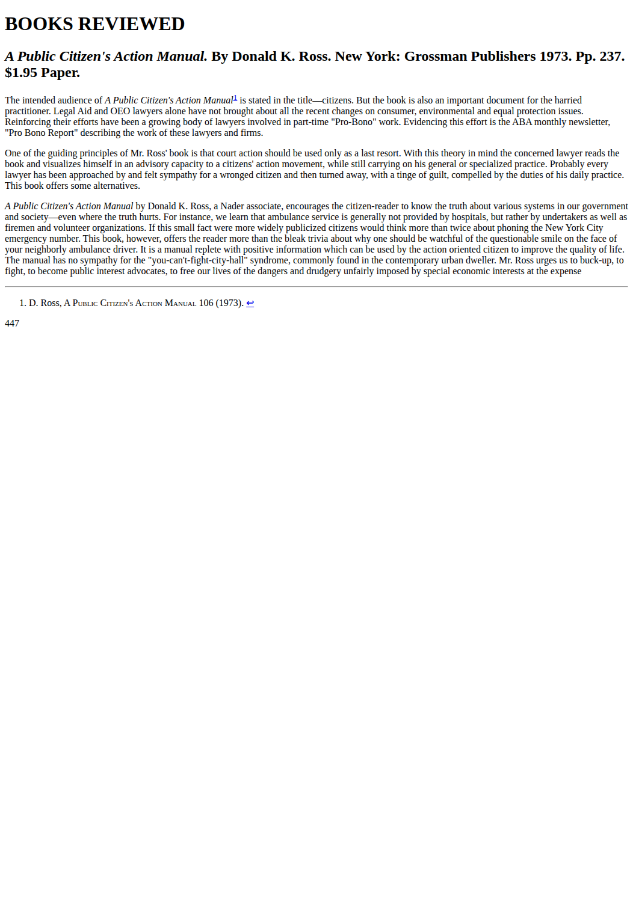BOOKS REVIEWED
A Public Citizen's Action Manual. By Donald K. Ross. New York: Grossman Publishers 1973. Pp. 237. $1.95 Paper.
The intended audience of A Public Citizen's Action Manual1 is stated in the title—citizens. But the book is also an important document for the harried practitioner. Legal Aid and OEO lawyers alone have not brought about all the recent changes on consumer, environmental and equal protection issues. Reinforcing their efforts have been a growing body of lawyers involved in part-time "Pro-Bono" work. Evidencing this effort is the ABA monthly newsletter, "Pro Bono Report" describing the work of these lawyers and firms.
One of the guiding principles of Mr. Ross' book is that court action should be used only as a last resort. With this theory in mind the concerned lawyer reads the book and visualizes himself in an advisory capacity to a citizens' action movement, while still carrying on his general or specialized practice. Probably every lawyer has been approached by and felt sympathy for a wronged citizen and then turned away, with a tinge of guilt, compelled by the duties of his daily practice. This book offers some alternatives.
A Public Citizen's Action Manual by Donald K. Ross, a Nader associate, encourages the citizen-reader to know the truth about various systems in our government and society—even where the truth hurts. For instance, we learn that ambulance service is generally not provided by hospitals, but rather by undertakers as well as firemen and volunteer organizations. If this small fact were more widely publicized citizens would think more than twice about phoning the New York City emergency number. This book, however, offers the reader more than the bleak trivia about why one should be watchful of the questionable smile on the face of your neighborly ambulance driver. It is a manual replete with positive information which can be used by the action oriented citizen to improve the quality of life. The manual has no sympathy for the "you-can't-fight-city-hall" syndrome, commonly found in the contemporary urban dweller. Mr. Ross urges us to buck-up, to fight, to become public interest advocates, to free our lives of the dangers and drudgery unfairly imposed by special economic interests at the expense
D. Ross, A Public Citizen's Action Manual 106 (1973). ↩
447